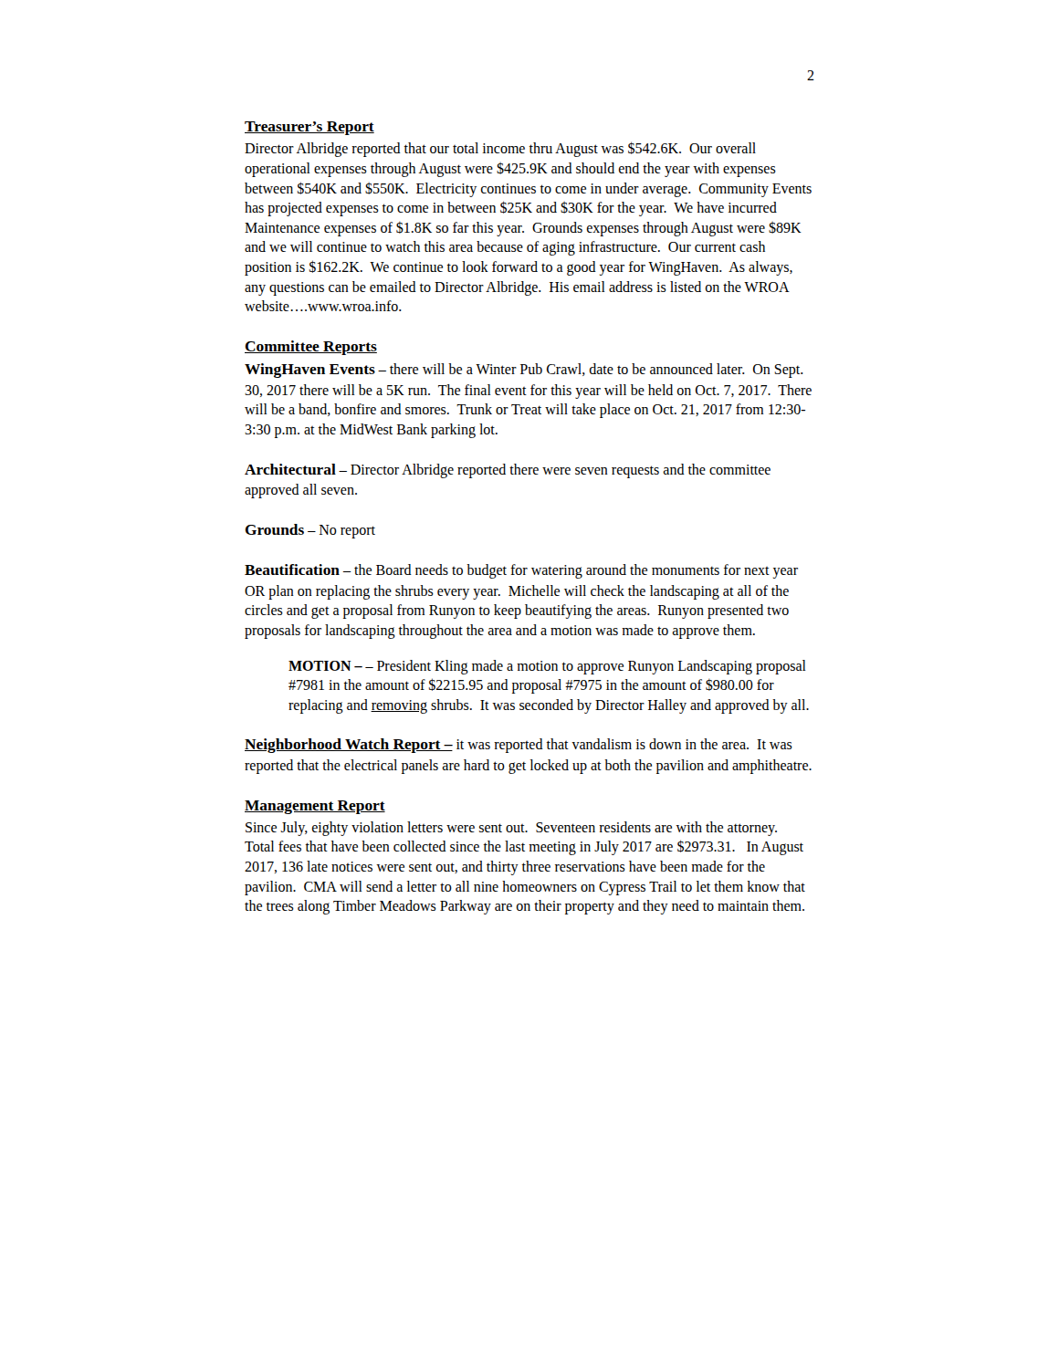2
Treasurer’s Report
Director Albridge reported that our total income thru August was $542.6K. Our overall operational expenses through August were $425.9K and should end the year with expenses between $540K and $550K. Electricity continues to come in under average. Community Events has projected expenses to come in between $25K and $30K for the year. We have incurred Maintenance expenses of $1.8K so far this year. Grounds expenses through August were $89K and we will continue to watch this area because of aging infrastructure. Our current cash position is $162.2K. We continue to look forward to a good year for WingHaven. As always, any questions can be emailed to Director Albridge. His email address is listed on the WROA website….www.wroa.info.
Committee Reports
WingHaven Events – there will be a Winter Pub Crawl, date to be announced later. On Sept. 30, 2017 there will be a 5K run. The final event for this year will be held on Oct. 7, 2017. There will be a band, bonfire and smores. Trunk or Treat will take place on Oct. 21, 2017 from 12:30-3:30 p.m. at the MidWest Bank parking lot.
Architectural – Director Albridge reported there were seven requests and the committee approved all seven.
Grounds – No report
Beautification – the Board needs to budget for watering around the monuments for next year OR plan on replacing the shrubs every year. Michelle will check the landscaping at all of the circles and get a proposal from Runyon to keep beautifying the areas. Runyon presented two proposals for landscaping throughout the area and a motion was made to approve them.
MOTION – – President Kling made a motion to approve Runyon Landscaping proposal #7981 in the amount of $2215.95 and proposal #7975 in the amount of $980.00 for replacing and removing shrubs. It was seconded by Director Halley and approved by all.
Neighborhood Watch Report – it was reported that vandalism is down in the area. It was reported that the electrical panels are hard to get locked up at both the pavilion and amphitheatre.
Management Report
Since July, eighty violation letters were sent out. Seventeen residents are with the attorney. Total fees that have been collected since the last meeting in July 2017 are $2973.31. In August 2017, 136 late notices were sent out, and thirty three reservations have been made for the pavilion. CMA will send a letter to all nine homeowners on Cypress Trail to let them know that the trees along Timber Meadows Parkway are on their property and they need to maintain them.